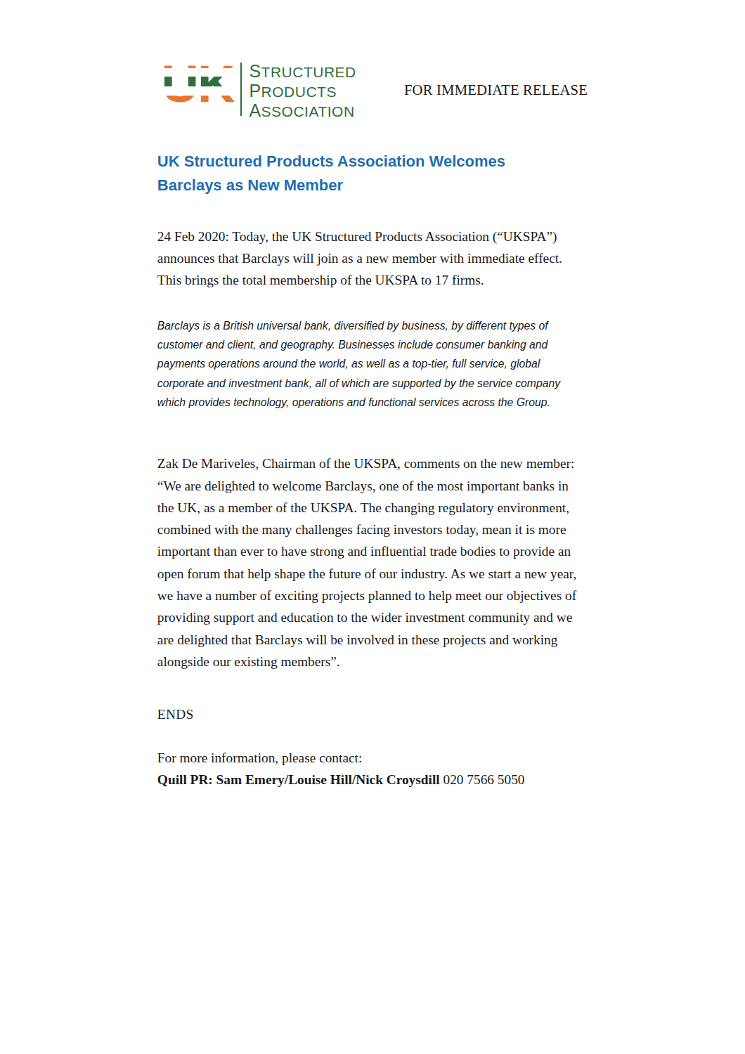UK
STRUCTURED PRODUCTS ASSOCIATION
FOR IMMEDIATE RELEASE
UK Structured Products Association Welcomes Barclays as New Member
24 Feb 2020: Today, the UK Structured Products Association (“UKSPA”) announces that Barclays will join as a new member with immediate effect. This brings the total membership of the UKSPA to 17 firms.
Barclays is a British universal bank, diversified by business, by different types of customer and client, and geography. Businesses include consumer banking and payments operations around the world, as well as a top-tier, full service, global corporate and investment bank, all of which are supported by the service company which provides technology, operations and functional services across the Group.
Zak De Mariveles, Chairman of the UKSPA, comments on the new member:
“We are delighted to welcome Barclays, one of the most important banks in the UK, as a member of the UKSPA. The changing regulatory environment, combined with the many challenges facing investors today, mean it is more important than ever to have strong and influential trade bodies to provide an open forum that help shape the future of our industry. As we start a new year, we have a number of exciting projects planned to help meet our objectives of providing support and education to the wider investment community and we are delighted that Barclays will be involved in these projects and working alongside our existing members”.
ENDS
For more information, please contact:
Quill PR: Sam Emery/Louise Hill/Nick Croysdill 020 7566 5050